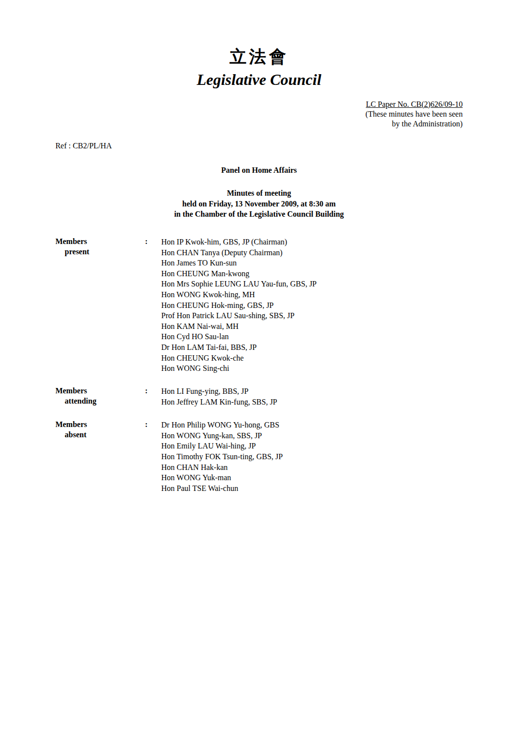立法會
Legislative Council
LC Paper No. CB(2)626/09-10
(These minutes have been seen
by the Administration)
Ref : CB2/PL/HA
Panel on Home Affairs
Minutes of meeting
held on Friday, 13 November 2009, at 8:30 am
in the Chamber of the Legislative Council Building
| Members present | : | Hon IP Kwok-him, GBS, JP (Chairman) Hon CHAN Tanya (Deputy Chairman) Hon James TO Kun-sun Hon CHEUNG Man-kwong Hon Mrs Sophie LEUNG LAU Yau-fun, GBS, JP Hon WONG Kwok-hing, MH Hon CHEUNG Hok-ming, GBS, JP Prof Hon Patrick LAU Sau-shing, SBS, JP Hon KAM Nai-wai, MH Hon Cyd HO Sau-lan Dr Hon LAM Tai-fai, BBS, JP Hon CHEUNG Kwok-che Hon WONG Sing-chi |
| Members attending | : | Hon LI Fung-ying, BBS, JP Hon Jeffrey LAM Kin-fung, SBS, JP |
| Members absent | : | Dr Hon Philip WONG Yu-hong, GBS Hon WONG Yung-kan, SBS, JP Hon Emily LAU Wai-hing, JP Hon Timothy FOK Tsun-ting, GBS, JP Hon CHAN Hak-kan Hon WONG Yuk-man Hon Paul TSE Wai-chun |